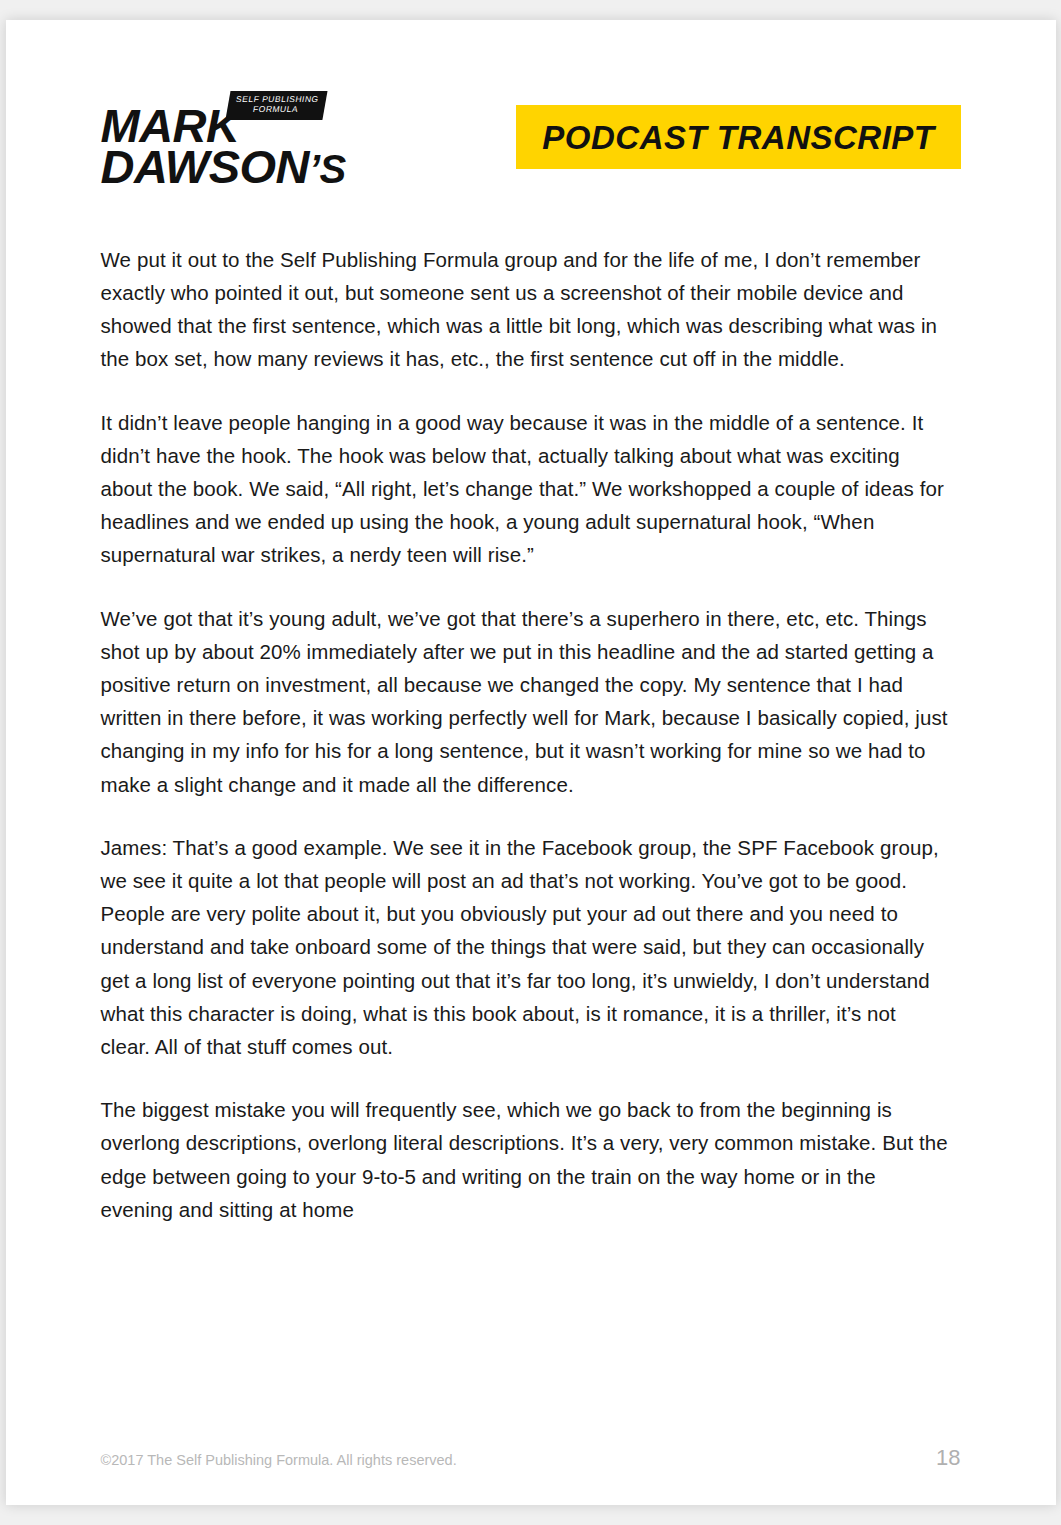Self Publishing
Formula
Mark
Dawson’s
Podcast Transcript
We put it out to the Self Publishing Formula group and for the life of me, I don’t remember exactly who pointed it out, but someone sent us a screenshot of their mobile device and showed that the first sentence, which was a little bit long, which was describing what was in the box set, how many reviews it has, etc., the first sentence cut off in the middle.
It didn’t leave people hanging in a good way because it was in the middle of a sentence. It didn’t have the hook. The hook was below that, actually talking about what was exciting about the book. We said, “All right, let’s change that.” We workshopped a couple of ideas for headlines and we ended up using the hook, a young adult supernatural hook, “When supernatural war strikes, a nerdy teen will rise.”
We’ve got that it’s young adult, we’ve got that there’s a superhero in there, etc, etc. Things shot up by about 20% immediately after we put in this headline and the ad started getting a positive return on investment, all because we changed the copy. My sentence that I had written in there before, it was working perfectly well for Mark, because I basically copied, just changing in my info for his for a long sentence, but it wasn’t working for mine so we had to make a slight change and it made all the difference.
James: That’s a good example. We see it in the Facebook group, the SPF Facebook group, we see it quite a lot that people will post an ad that’s not working. You’ve got to be good. People are very polite about it, but you obviously put your ad out there and you need to understand and take onboard some of the things that were said, but they can occasionally get a long list of everyone pointing out that it’s far too long, it’s unwieldy, I don’t understand what this character is doing, what is this book about, is it romance, it is a thriller, it’s not clear. All of that stuff comes out.
The biggest mistake you will frequently see, which we go back to from the beginning is overlong descriptions, overlong literal descriptions. It’s a very, very common mistake. But the edge between going to your 9-to-5 and writing on the train on the way home or in the evening and sitting at home
©2017 The Self Publishing Formula. All rights reserved. 18